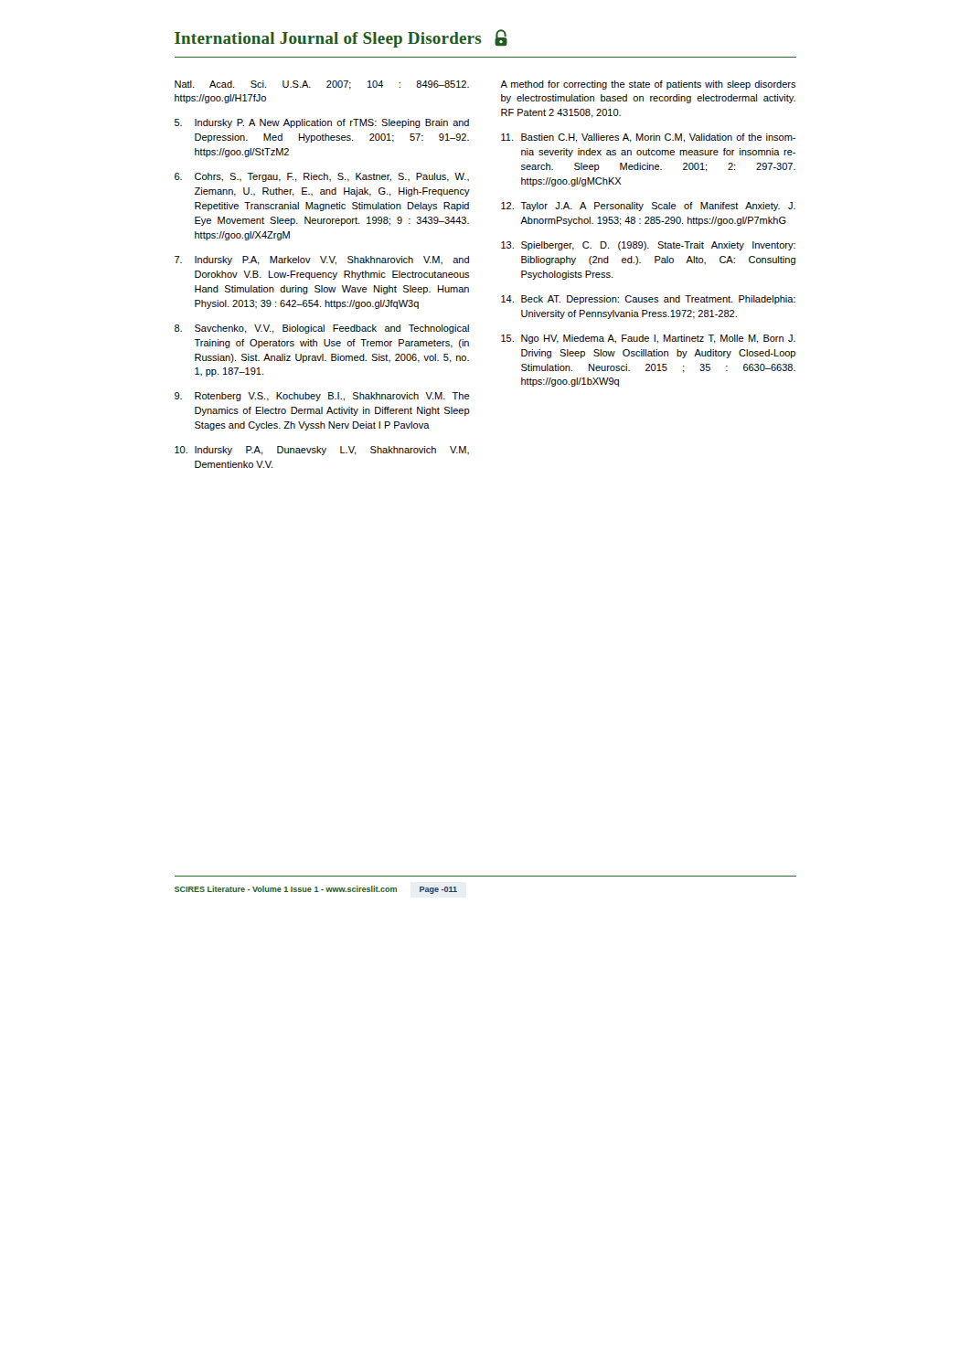International Journal of Sleep Disorders
Natl. Acad. Sci. U.S.A. 2007; 104 : 8496–8512. https://goo.gl/H17fJo
5. Indursky P. A New Application of rTMS: Sleeping Brain and Depression. Med Hypotheses. 2001; 57: 91–92. https://goo.gl/StTzM2
6. Cohrs, S., Tergau, F., Riech, S., Kastner, S., Paulus, W., Ziemann, U., Ruther, E., and Hajak, G., High-Frequency Repetitive Transcranial Magnetic Stimulation Delays Rapid Eye Movement Sleep. Neuroreport. 1998; 9 : 3439–3443. https://goo.gl/X4ZrgM
7. Indursky P.A, Markelov V.V, Shakhnarovich V.M, and Dorokhov V.B. Low-Frequency Rhythmic Electrocutaneous Hand Stimulation during Slow Wave Night Sleep. Human Physiol. 2013; 39 : 642–654. https://goo.gl/JfqW3q
8. Savchenko, V.V., Biological Feedback and Technological Training of Operators with Use of Tremor Parameters, (in Russian). Sist. Analiz Upravl. Biomed. Sist, 2006, vol. 5, no. 1, pp. 187–191.
9. Rotenberg V.S., Kochubey B.I., Shakhnarovich V.M. The Dynamics of Electro Dermal Activity in Different Night Sleep Stages and Cycles. Zh Vyssh Nerv Deiat I P Pavlova
10. Indursky P.A, Dunaevsky L.V, Shakhnarovich V.M, Dementienko V.V.
A method for correcting the state of patients with sleep disorders by electrostimulation based on recording electrodermal activity. RF Patent 2 431508, 2010.
11. Bastien C.H, Vallieres A, Morin C.M, Validation of the insomnia severity index as an outcome measure for insomnia research. Sleep Medicine. 2001; 2: 297-307. https://goo.gl/gMChKX
12. Taylor J.A. A Personality Scale of Manifest Anxiety. J. AbnormPsychol. 1953; 48 : 285-290. https://goo.gl/P7mkhG
13. Spielberger, C. D. (1989). State-Trait Anxiety Inventory: Bibliography (2nd ed.). Palo Alto, CA: Consulting Psychologists Press.
14. Beck AT. Depression: Causes and Treatment. Philadelphia: University of Pennsylvania Press.1972; 281-282.
15. Ngo HV, Miedema A, Faude I, Martinetz T, Molle M, Born J. Driving Sleep Slow Oscillation by Auditory Closed-Loop Stimulation. Neurosci. 2015 ; 35 : 6630–6638. https://goo.gl/1bXW9q
SCIRES Literature - Volume 1 Issue 1 - www.scireslit.com Page -011